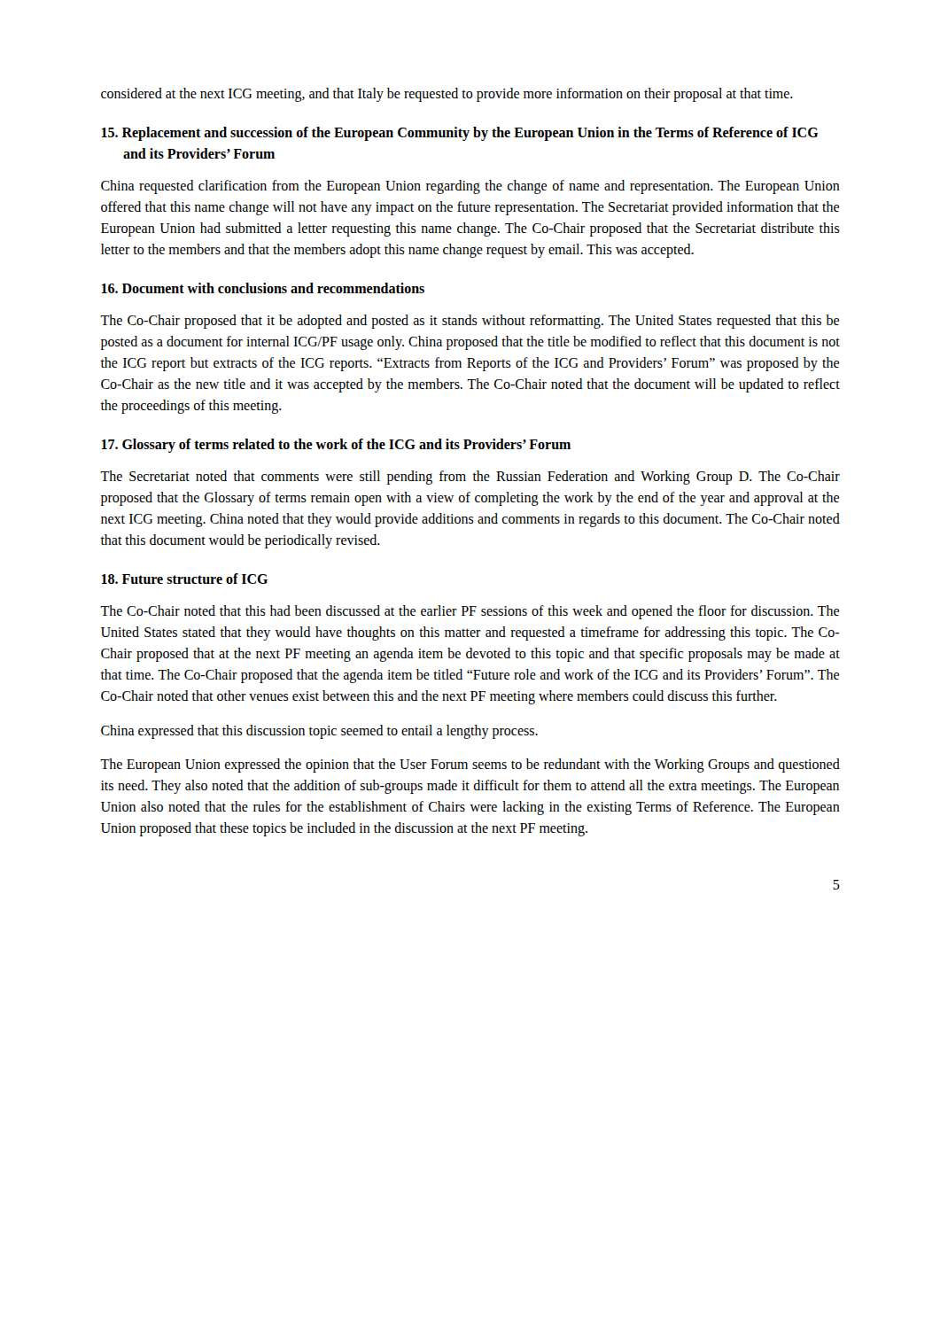considered at the next ICG meeting, and that Italy be requested to provide more information on their proposal at that time.
15. Replacement and succession of the European Community by the European Union in the Terms of Reference of ICG and its Providers’ Forum
China requested clarification from the European Union regarding the change of name and representation. The European Union offered that this name change will not have any impact on the future representation. The Secretariat provided information that the European Union had submitted a letter requesting this name change. The Co-Chair proposed that the Secretariat distribute this letter to the members and that the members adopt this name change request by email. This was accepted.
16. Document with conclusions and recommendations
The Co-Chair proposed that it be adopted and posted as it stands without reformatting. The United States requested that this be posted as a document for internal ICG/PF usage only. China proposed that the title be modified to reflect that this document is not the ICG report but extracts of the ICG reports. “Extracts from Reports of the ICG and Providers’ Forum” was proposed by the Co-Chair as the new title and it was accepted by the members. The Co-Chair noted that the document will be updated to reflect the proceedings of this meeting.
17. Glossary of terms related to the work of the ICG and its Providers’ Forum
The Secretariat noted that comments were still pending from the Russian Federation and Working Group D. The Co-Chair proposed that the Glossary of terms remain open with a view of completing the work by the end of the year and approval at the next ICG meeting. China noted that they would provide additions and comments in regards to this document. The Co-Chair noted that this document would be periodically revised.
18. Future structure of ICG
The Co-Chair noted that this had been discussed at the earlier PF sessions of this week and opened the floor for discussion. The United States stated that they would have thoughts on this matter and requested a timeframe for addressing this topic. The Co-Chair proposed that at the next PF meeting an agenda item be devoted to this topic and that specific proposals may be made at that time. The Co-Chair proposed that the agenda item be titled “Future role and work of the ICG and its Providers’ Forum”. The Co-Chair noted that other venues exist between this and the next PF meeting where members could discuss this further.
China expressed that this discussion topic seemed to entail a lengthy process.
The European Union expressed the opinion that the User Forum seems to be redundant with the Working Groups and questioned its need. They also noted that the addition of sub-groups made it difficult for them to attend all the extra meetings. The European Union also noted that the rules for the establishment of Chairs were lacking in the existing Terms of Reference. The European Union proposed that these topics be included in the discussion at the next PF meeting.
5